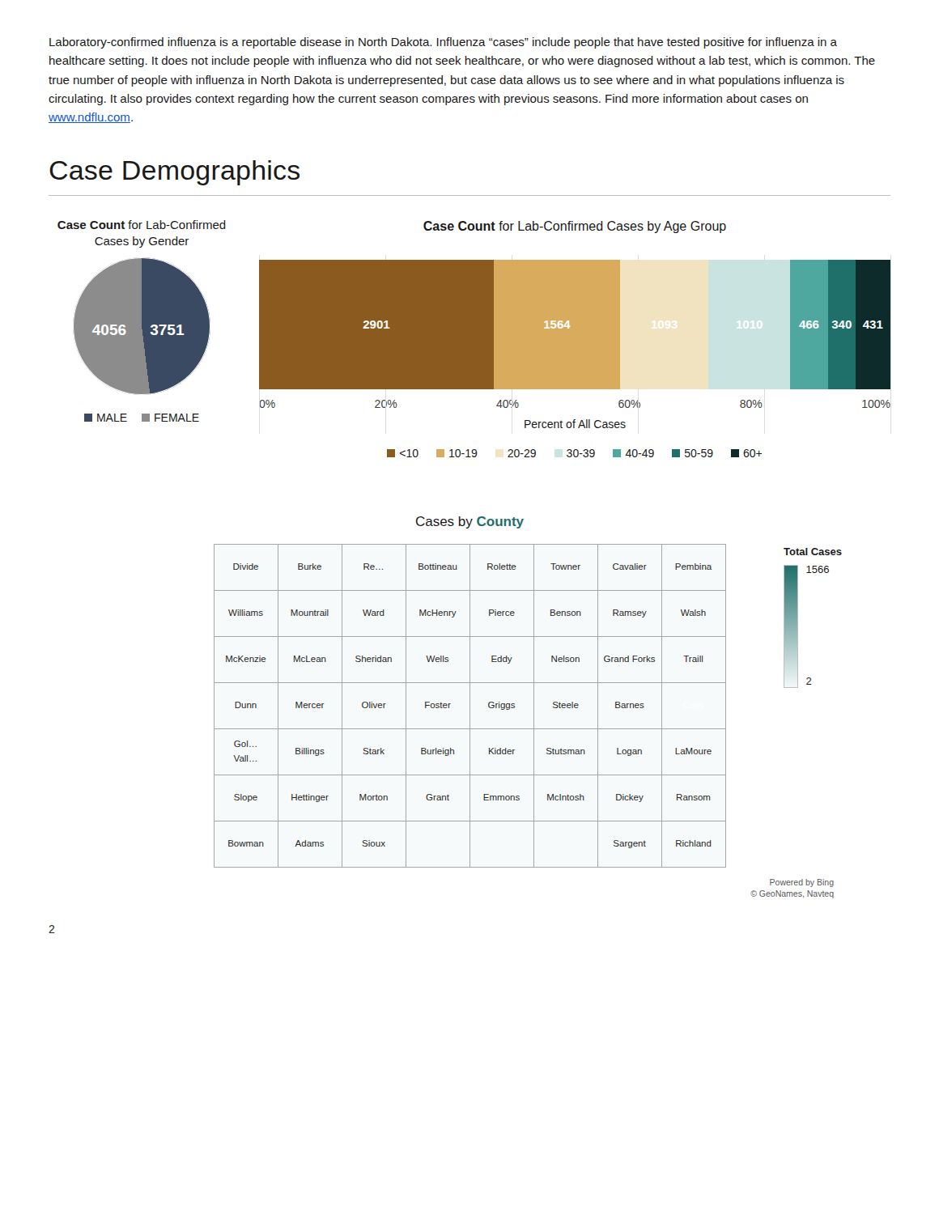Laboratory-confirmed influenza is a reportable disease in North Dakota. Influenza “cases” include people that have tested positive for influenza in a healthcare setting. It does not include people with influenza who did not seek healthcare, or who were diagnosed without a lab test, which is common. The true number of people with influenza in North Dakota is underrepresented, but case data allows us to see where and in what populations influenza is circulating. It also provides context regarding how the current season compares with previous seasons. Find more information about cases on www.ndflu.com.
Case Demographics
Case Count for Lab-Confirmed Cases by Gender
3751 4056
MALE FEMALE
Case Count for Lab-Confirmed Cases by Age Group
2901
1564
1093
1010
466
340
431
0% 20% 40% 60% 80% 100%
Percent of All Cases
<10 10-19 20-29 30-39 40-49 50-59 60+
Cases by County
| Divide | Burke | Re… | Bottineau | Rolette | Towner | Cavalier | Pembina |
| Williams | Mountrail | Ward | McHenry | Pierce | Benson | Ramsey | Walsh |
| McKenzie | McLean | Sheridan | Wells | Eddy | Nelson | Grand Forks | Traill |
| Dunn | Mercer | Oliver | Foster | Griggs | Steele | Barnes | Cass |
| Gol… Vall… | Billings | Stark | Burleigh | Kidder | Stutsman | Logan | LaMoure |
| Slope | Hettinger | Morton | Grant | Emmons | McIntosh | Dickey | Ransom |
| Bowman | Adams | Sioux | | | | Sargent | Richland |
Total Cases
1566 2
Powered by Bing
© GeoNames, Navteq
2